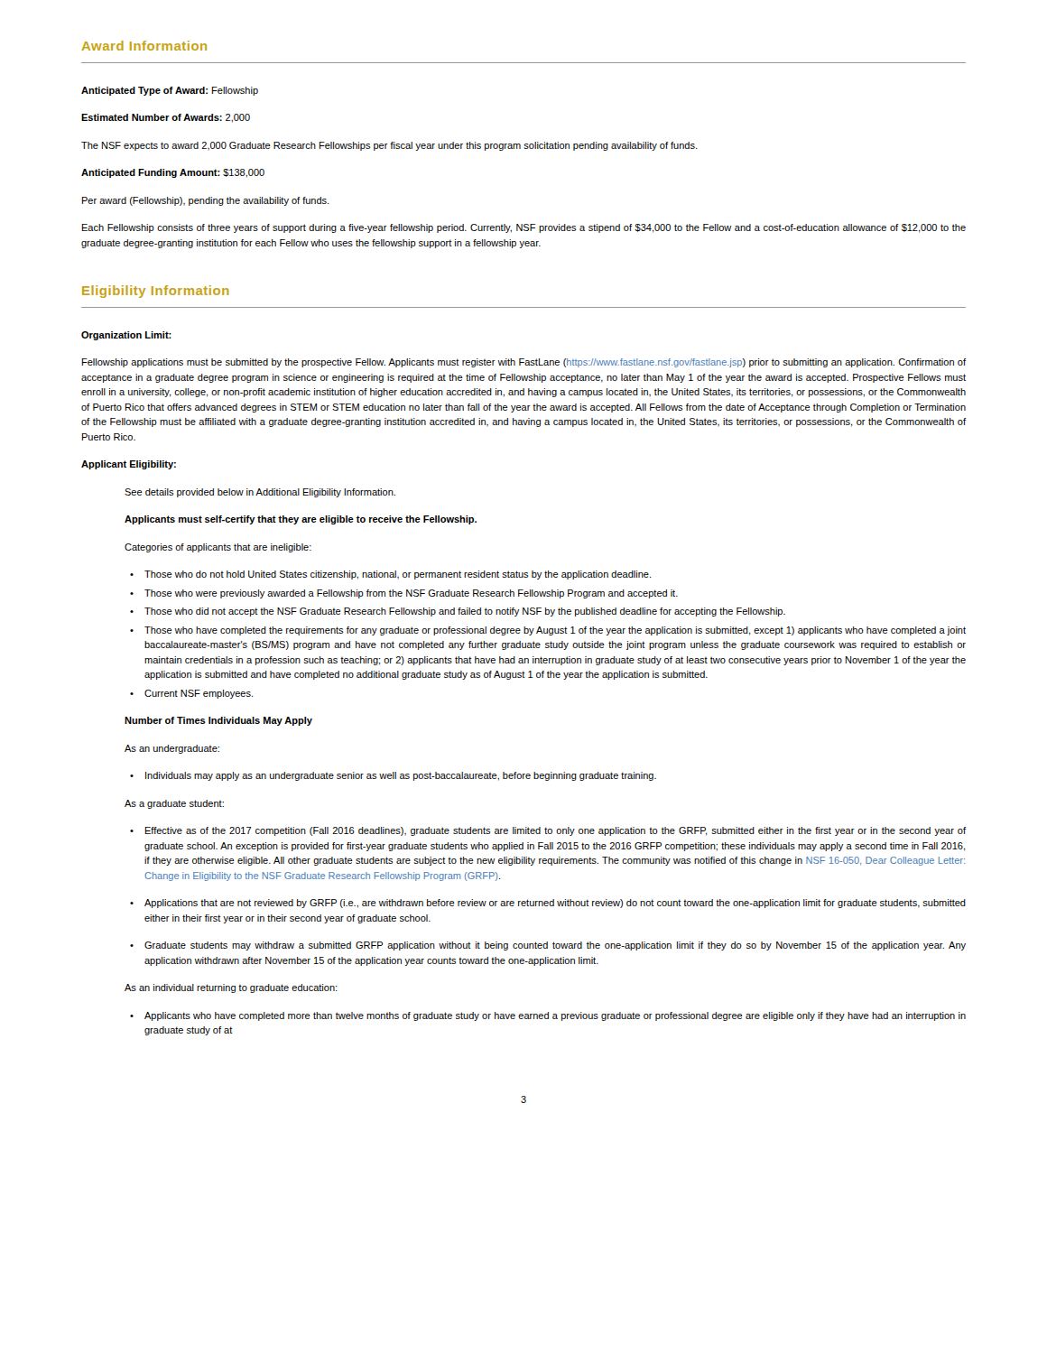Award Information
Anticipated Type of Award: Fellowship
Estimated Number of Awards: 2,000
The NSF expects to award 2,000 Graduate Research Fellowships per fiscal year under this program solicitation pending availability of funds.
Anticipated Funding Amount: $138,000
Per award (Fellowship), pending the availability of funds.
Each Fellowship consists of three years of support during a five-year fellowship period. Currently, NSF provides a stipend of $34,000 to the Fellow and a cost-of-education allowance of $12,000 to the graduate degree-granting institution for each Fellow who uses the fellowship support in a fellowship year.
Eligibility Information
Organization Limit:
Fellowship applications must be submitted by the prospective Fellow. Applicants must register with FastLane (https://www.fastlane.nsf.gov/fastlane.jsp) prior to submitting an application. Confirmation of acceptance in a graduate degree program in science or engineering is required at the time of Fellowship acceptance, no later than May 1 of the year the award is accepted. Prospective Fellows must enroll in a university, college, or non-profit academic institution of higher education accredited in, and having a campus located in, the United States, its territories, or possessions, or the Commonwealth of Puerto Rico that offers advanced degrees in STEM or STEM education no later than fall of the year the award is accepted. All Fellows from the date of Acceptance through Completion or Termination of the Fellowship must be affiliated with a graduate degree-granting institution accredited in, and having a campus located in, the United States, its territories, or possessions, or the Commonwealth of Puerto Rico.
Applicant Eligibility:
See details provided below in Additional Eligibility Information.
Applicants must self-certify that they are eligible to receive the Fellowship.
Categories of applicants that are ineligible:
Those who do not hold United States citizenship, national, or permanent resident status by the application deadline.
Those who were previously awarded a Fellowship from the NSF Graduate Research Fellowship Program and accepted it.
Those who did not accept the NSF Graduate Research Fellowship and failed to notify NSF by the published deadline for accepting the Fellowship.
Those who have completed the requirements for any graduate or professional degree by August 1 of the year the application is submitted, except 1) applicants who have completed a joint baccalaureate-master's (BS/MS) program and have not completed any further graduate study outside the joint program unless the graduate coursework was required to establish or maintain credentials in a profession such as teaching; or 2) applicants that have had an interruption in graduate study of at least two consecutive years prior to November 1 of the year the application is submitted and have completed no additional graduate study as of August 1 of the year the application is submitted.
Current NSF employees.
Number of Times Individuals May Apply
As an undergraduate:
Individuals may apply as an undergraduate senior as well as post-baccalaureate, before beginning graduate training.
As a graduate student:
Effective as of the 2017 competition (Fall 2016 deadlines), graduate students are limited to only one application to the GRFP, submitted either in the first year or in the second year of graduate school. An exception is provided for first-year graduate students who applied in Fall 2015 to the 2016 GRFP competition; these individuals may apply a second time in Fall 2016, if they are otherwise eligible. All other graduate students are subject to the new eligibility requirements. The community was notified of this change in NSF 16-050, Dear Colleague Letter: Change in Eligibility to the NSF Graduate Research Fellowship Program (GRFP).
Applications that are not reviewed by GRFP (i.e., are withdrawn before review or are returned without review) do not count toward the one-application limit for graduate students, submitted either in their first year or in their second year of graduate school.
Graduate students may withdraw a submitted GRFP application without it being counted toward the one-application limit if they do so by November 15 of the application year. Any application withdrawn after November 15 of the application year counts toward the one-application limit.
As an individual returning to graduate education:
Applicants who have completed more than twelve months of graduate study or have earned a previous graduate or professional degree are eligible only if they have had an interruption in graduate study of at
3